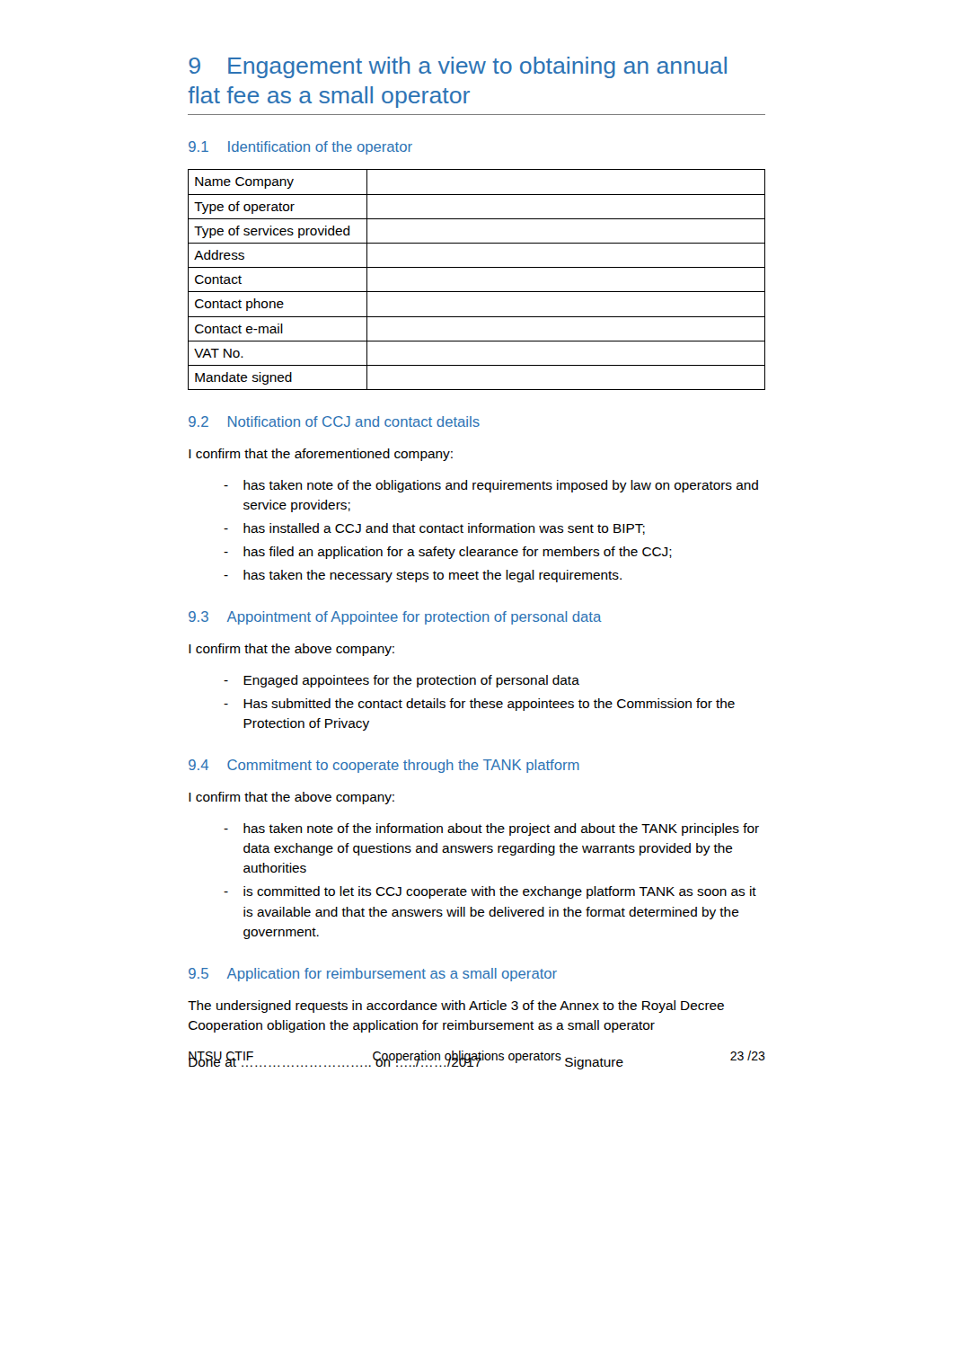9 Engagement with a view to obtaining an annual flat fee as a small operator
9.1 Identification of the operator
| Name Company | |
| Type of operator | |
| Type of services provided | |
| Address | |
| Contact | |
| Contact phone | |
| Contact e-mail | |
| VAT No. | |
| Mandate signed | |
9.2 Notification of CCJ and contact details
I confirm that the aforementioned company:
has taken note of the obligations and requirements imposed by law on operators and service providers;
has installed a CCJ and that contact information was sent to BIPT;
has filed an application for a safety clearance for members of the CCJ;
has taken the necessary steps to meet the legal requirements.
9.3 Appointment of Appointee for protection of personal data
I confirm that the above company:
Engaged appointees for the protection of personal data
Has submitted the contact details for these appointees to the Commission for the Protection of Privacy
9.4 Commitment to cooperate through the TANK platform
I confirm that the above company:
has taken note of the information about the project and about the TANK principles for data exchange of questions and answers regarding the warrants provided by the authorities
is committed to let its CCJ cooperate with the exchange platform TANK as soon as it is available and that the answers will be delivered in the format determined by the government.
9.5 Application for reimbursement as a small operator
The undersigned requests in accordance with Article 3 of the Annex to the Royal Decree Cooperation obligation the application for reimbursement as a small operator
Done at ……………………….. on …../……/2017 Signature
NTSU CTIF Cooperation obligations operators 23 /23